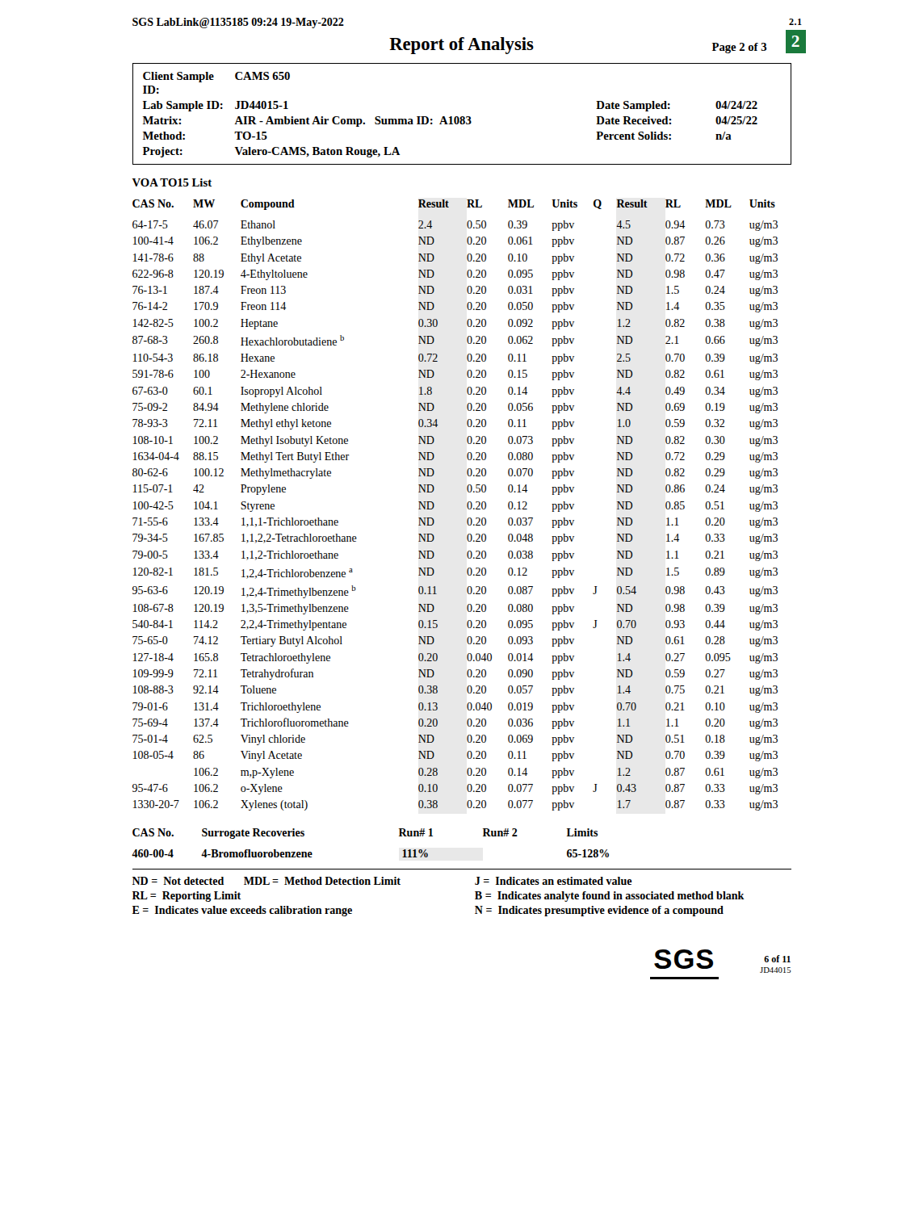2.1
2
SGS LabLink@1135185 09:24 19-May-2022
Page 2 of 3
Report of Analysis
| Client Sample ID: | CAMS 650 | | |
| Lab Sample ID: | JD44015-1 | Date Sampled: | 04/24/22 |
| Matrix: | AIR - Ambient Air Comp. Summa ID: A1083 | Date Received: | 04/25/22 |
| Method: | TO-15 | Percent Solids: | n/a |
| Project: | Valero-CAMS, Baton Rouge, LA | | |
VOA TO15 List
| CAS No. | MW | Compound | Result | RL | MDL | Units | Q | Result | RL | MDL | Units |
| --- | --- | --- | --- | --- | --- | --- | --- | --- | --- | --- | --- |
| 64-17-5 | 46.07 | Ethanol | 2.4 | 0.50 | 0.39 | ppbv | | 4.5 | 0.94 | 0.73 | ug/m3 |
| 100-41-4 | 106.2 | Ethylbenzene | ND | 0.20 | 0.061 | ppbv | | ND | 0.87 | 0.26 | ug/m3 |
| 141-78-6 | 88 | Ethyl Acetate | ND | 0.20 | 0.10 | ppbv | | ND | 0.72 | 0.36 | ug/m3 |
| 622-96-8 | 120.19 | 4-Ethyltoluene | ND | 0.20 | 0.095 | ppbv | | ND | 0.98 | 0.47 | ug/m3 |
| 76-13-1 | 187.4 | Freon 113 | ND | 0.20 | 0.031 | ppbv | | ND | 1.5 | 0.24 | ug/m3 |
| 76-14-2 | 170.9 | Freon 114 | ND | 0.20 | 0.050 | ppbv | | ND | 1.4 | 0.35 | ug/m3 |
| 142-82-5 | 100.2 | Heptane | 0.30 | 0.20 | 0.092 | ppbv | | 1.2 | 0.82 | 0.38 | ug/m3 |
| 87-68-3 | 260.8 | Hexachlorobutadiene b | ND | 0.20 | 0.062 | ppbv | | ND | 2.1 | 0.66 | ug/m3 |
| 110-54-3 | 86.18 | Hexane | 0.72 | 0.20 | 0.11 | ppbv | | 2.5 | 0.70 | 0.39 | ug/m3 |
| 591-78-6 | 100 | 2-Hexanone | ND | 0.20 | 0.15 | ppbv | | ND | 0.82 | 0.61 | ug/m3 |
| 67-63-0 | 60.1 | Isopropyl Alcohol | 1.8 | 0.20 | 0.14 | ppbv | | 4.4 | 0.49 | 0.34 | ug/m3 |
| 75-09-2 | 84.94 | Methylene chloride | ND | 0.20 | 0.056 | ppbv | | ND | 0.69 | 0.19 | ug/m3 |
| 78-93-3 | 72.11 | Methyl ethyl ketone | 0.34 | 0.20 | 0.11 | ppbv | | 1.0 | 0.59 | 0.32 | ug/m3 |
| 108-10-1 | 100.2 | Methyl Isobutyl Ketone | ND | 0.20 | 0.073 | ppbv | | ND | 0.82 | 0.30 | ug/m3 |
| 1634-04-4 | 88.15 | Methyl Tert Butyl Ether | ND | 0.20 | 0.080 | ppbv | | ND | 0.72 | 0.29 | ug/m3 |
| 80-62-6 | 100.12 | Methylmethacrylate | ND | 0.20 | 0.070 | ppbv | | ND | 0.82 | 0.29 | ug/m3 |
| 115-07-1 | 42 | Propylene | ND | 0.50 | 0.14 | ppbv | | ND | 0.86 | 0.24 | ug/m3 |
| 100-42-5 | 104.1 | Styrene | ND | 0.20 | 0.12 | ppbv | | ND | 0.85 | 0.51 | ug/m3 |
| 71-55-6 | 133.4 | 1,1,1-Trichloroethane | ND | 0.20 | 0.037 | ppbv | | ND | 1.1 | 0.20 | ug/m3 |
| 79-34-5 | 167.85 | 1,1,2,2-Tetrachloroethane | ND | 0.20 | 0.048 | ppbv | | ND | 1.4 | 0.33 | ug/m3 |
| 79-00-5 | 133.4 | 1,1,2-Trichloroethane | ND | 0.20 | 0.038 | ppbv | | ND | 1.1 | 0.21 | ug/m3 |
| 120-82-1 | 181.5 | 1,2,4-Trichlorobenzene a | ND | 0.20 | 0.12 | ppbv | | ND | 1.5 | 0.89 | ug/m3 |
| 95-63-6 | 120.19 | 1,2,4-Trimethylbenzene b | 0.11 | 0.20 | 0.087 | ppbv | J | 0.54 | 0.98 | 0.43 | ug/m3 |
| 108-67-8 | 120.19 | 1,3,5-Trimethylbenzene | ND | 0.20 | 0.080 | ppbv | | ND | 0.98 | 0.39 | ug/m3 |
| 540-84-1 | 114.2 | 2,2,4-Trimethylpentane | 0.15 | 0.20 | 0.095 | ppbv | J | 0.70 | 0.93 | 0.44 | ug/m3 |
| 75-65-0 | 74.12 | Tertiary Butyl Alcohol | ND | 0.20 | 0.093 | ppbv | | ND | 0.61 | 0.28 | ug/m3 |
| 127-18-4 | 165.8 | Tetrachloroethylene | 0.20 | 0.040 | 0.014 | ppbv | | 1.4 | 0.27 | 0.095 | ug/m3 |
| 109-99-9 | 72.11 | Tetrahydrofuran | ND | 0.20 | 0.090 | ppbv | | ND | 0.59 | 0.27 | ug/m3 |
| 108-88-3 | 92.14 | Toluene | 0.38 | 0.20 | 0.057 | ppbv | | 1.4 | 0.75 | 0.21 | ug/m3 |
| 79-01-6 | 131.4 | Trichloroethylene | 0.13 | 0.040 | 0.019 | ppbv | | 0.70 | 0.21 | 0.10 | ug/m3 |
| 75-69-4 | 137.4 | Trichlorofluoromethane | 0.20 | 0.20 | 0.036 | ppbv | | 1.1 | 1.1 | 0.20 | ug/m3 |
| 75-01-4 | 62.5 | Vinyl chloride | ND | 0.20 | 0.069 | ppbv | | ND | 0.51 | 0.18 | ug/m3 |
| 108-05-4 | 86 | Vinyl Acetate | ND | 0.20 | 0.11 | ppbv | | ND | 0.70 | 0.39 | ug/m3 |
| | 106.2 | m,p-Xylene | 0.28 | 0.20 | 0.14 | ppbv | | 1.2 | 0.87 | 0.61 | ug/m3 |
| 95-47-6 | 106.2 | o-Xylene | 0.10 | 0.20 | 0.077 | ppbv | J | 0.43 | 0.87 | 0.33 | ug/m3 |
| 1330-20-7 | 106.2 | Xylenes (total) | 0.38 | 0.20 | 0.077 | ppbv | | 1.7 | 0.87 | 0.33 | ug/m3 |
| CAS No. | Surrogate Recoveries | Run# 1 | Run# 2 | Limits |
| --- | --- | --- | --- | --- |
| 460-00-4 | 4-Bromofluorobenzene | 111% | | 65-128% |
| ND = Not detected MDL = Method Detection Limit | J = Indicates an estimated value |
| RL = Reporting Limit | B = Indicates analyte found in associated method blank |
| E = Indicates value exceeds calibration range | N = Indicates presumptive evidence of a compound |
SGS
6 of 11
JD44015